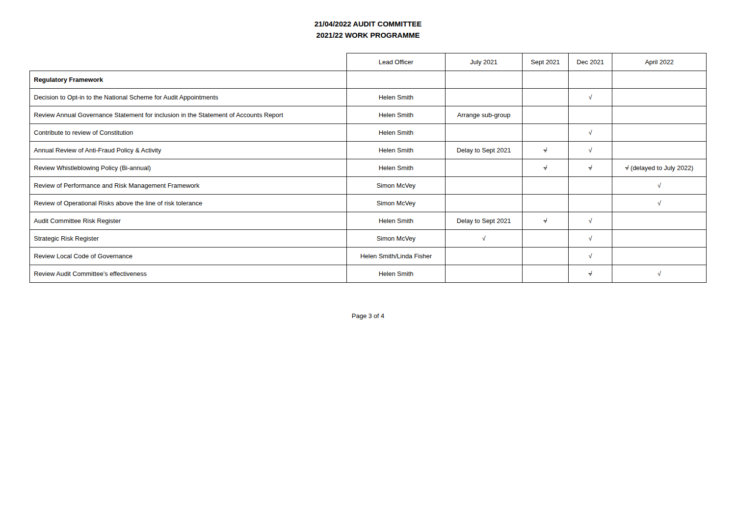21/04/2022 AUDIT COMMITTEE
2021/22 WORK PROGRAMME
| | Lead Officer | July 2021 | Sept 2021 | Dec 2021 | April 2022 |
| --- | --- | --- | --- | --- | --- |
| Regulatory Framework | | | | | |
| Decision to Opt-in to the National Scheme for Audit Appointments | Helen Smith | | | √ | |
| Review Annual Governance Statement for inclusion in the Statement of Accounts Report | Helen Smith | Arrange sub-group | | | |
| Contribute to review of Constitution | Helen Smith | | | √ | |
| Annual Review of Anti-Fraud Policy & Activity | Helen Smith | Delay to Sept 2021 | √ | √ | |
| Review Whistleblowing Policy (Bi-annual) | Helen Smith | | √ | √ | √ (delayed to July 2022) |
| Review of Performance and Risk Management Framework | Simon McVey | | | | √ |
| Review of Operational Risks above the line of risk tolerance | Simon McVey | | | | √ |
| Audit Committee Risk Register | Helen Smith | Delay to Sept 2021 | √ | √ | |
| Strategic Risk Register | Simon McVey | √ | | √ | |
| Review Local Code of Governance | Helen Smith/Linda Fisher | | | √ | |
| Review Audit Committee’s effectiveness | Helen Smith | | | √ | √ |
Page 3 of 4